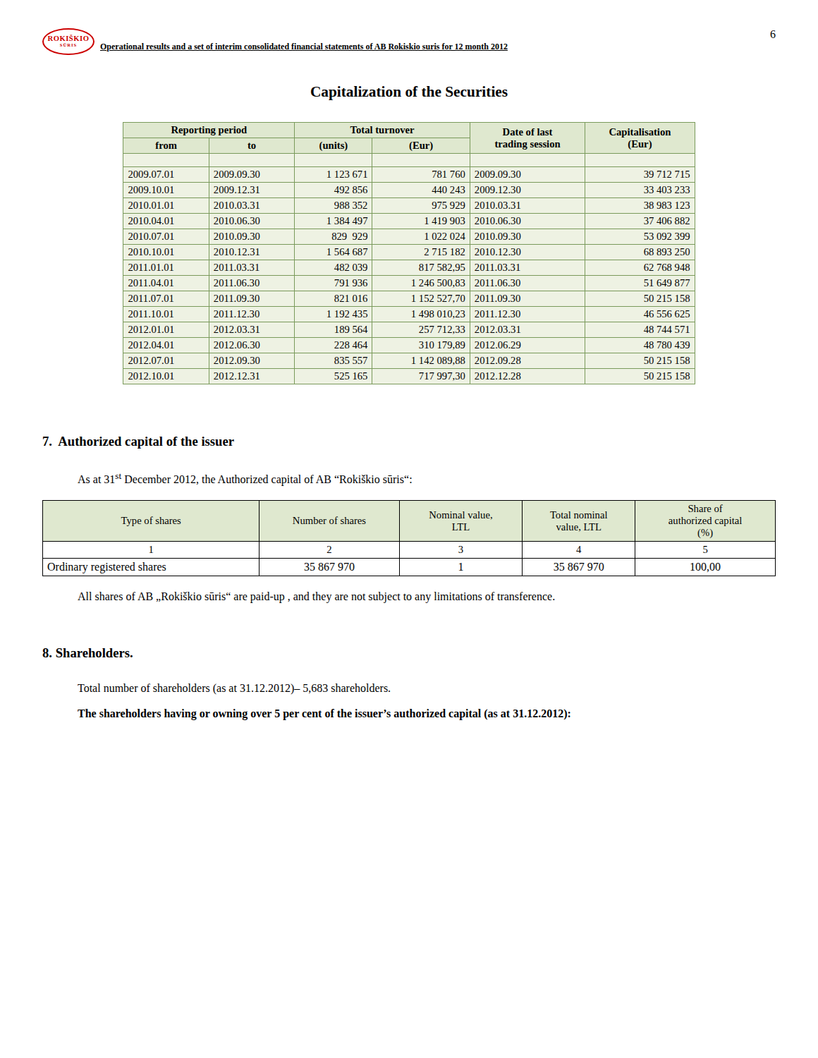ROKIŠKIO SŪRIS
Operational results and a set of interim consolidated financial statements of AB Rokiskio suris for 12 month 2012
6
Capitalization of the Securities
| Reporting period | Total turnover | Date of last trading session | Capitalisation (Eur) |
| --- | --- | --- | --- |
| from | to | (units) | (Eur) |
| 2009.07.01 | 2009.09.30 | 1 123 671 | 781 760 | 2009.09.30 | 39 712 715 |
| 2009.10.01 | 2009.12.31 | 492 856 | 440 243 | 2009.12.30 | 33 403 233 |
| 2010.01.01 | 2010.03.31 | 988 352 | 975 929 | 2010.03.31 | 38 983 123 |
| 2010.04.01 | 2010.06.30 | 1 384 497 | 1 419 903 | 2010.06.30 | 37 406 882 |
| 2010.07.01 | 2010.09.30 | 829 929 | 1 022 024 | 2010.09.30 | 53 092 399 |
| 2010.10.01 | 2010.12.31 | 1 564 687 | 2 715 182 | 2010.12.30 | 68 893 250 |
| 2011.01.01 | 2011.03.31 | 482 039 | 817 582,95 | 2011.03.31 | 62 768 948 |
| 2011.04.01 | 2011.06.30 | 791 936 | 1 246 500,83 | 2011.06.30 | 51 649 877 |
| 2011.07.01 | 2011.09.30 | 821 016 | 1 152 527,70 | 2011.09.30 | 50 215 158 |
| 2011.10.01 | 2011.12.30 | 1 192 435 | 1 498 010,23 | 2011.12.30 | 46 556 625 |
| 2012.01.01 | 2012.03.31 | 189 564 | 257 712,33 | 2012.03.31 | 48 744 571 |
| 2012.04.01 | 2012.06.30 | 228 464 | 310 179,89 | 2012.06.29 | 48 780 439 |
| 2012.07.01 | 2012.09.30 | 835 557 | 1 142 089,88 | 2012.09.28 | 50 215 158 |
| 2012.10.01 | 2012.12.31 | 525 165 | 717 997,30 | 2012.12.28 | 50 215 158 |
7. Authorized capital of the issuer
As at 31st December 2012, the Authorized capital of AB “Rokiškio sūris“:
| Type of shares | Number of shares | Nominal value, LTL | Total nominal value, LTL | Share of authorized capital (%) |
| --- | --- | --- | --- | --- |
| 1 | 2 | 3 | 4 | 5 |
| Ordinary registered shares | 35 867 970 | 1 | 35 867 970 | 100,00 |
All shares of AB „Rokiškio sūris“ are paid-up , and they are not subject to any limitations of transference.
8. Shareholders.
Total number of shareholders (as at 31.12.2012)– 5,683 shareholders.
The shareholders having or owning over 5 per cent of the issuer’s authorized capital (as at 31.12.2012):